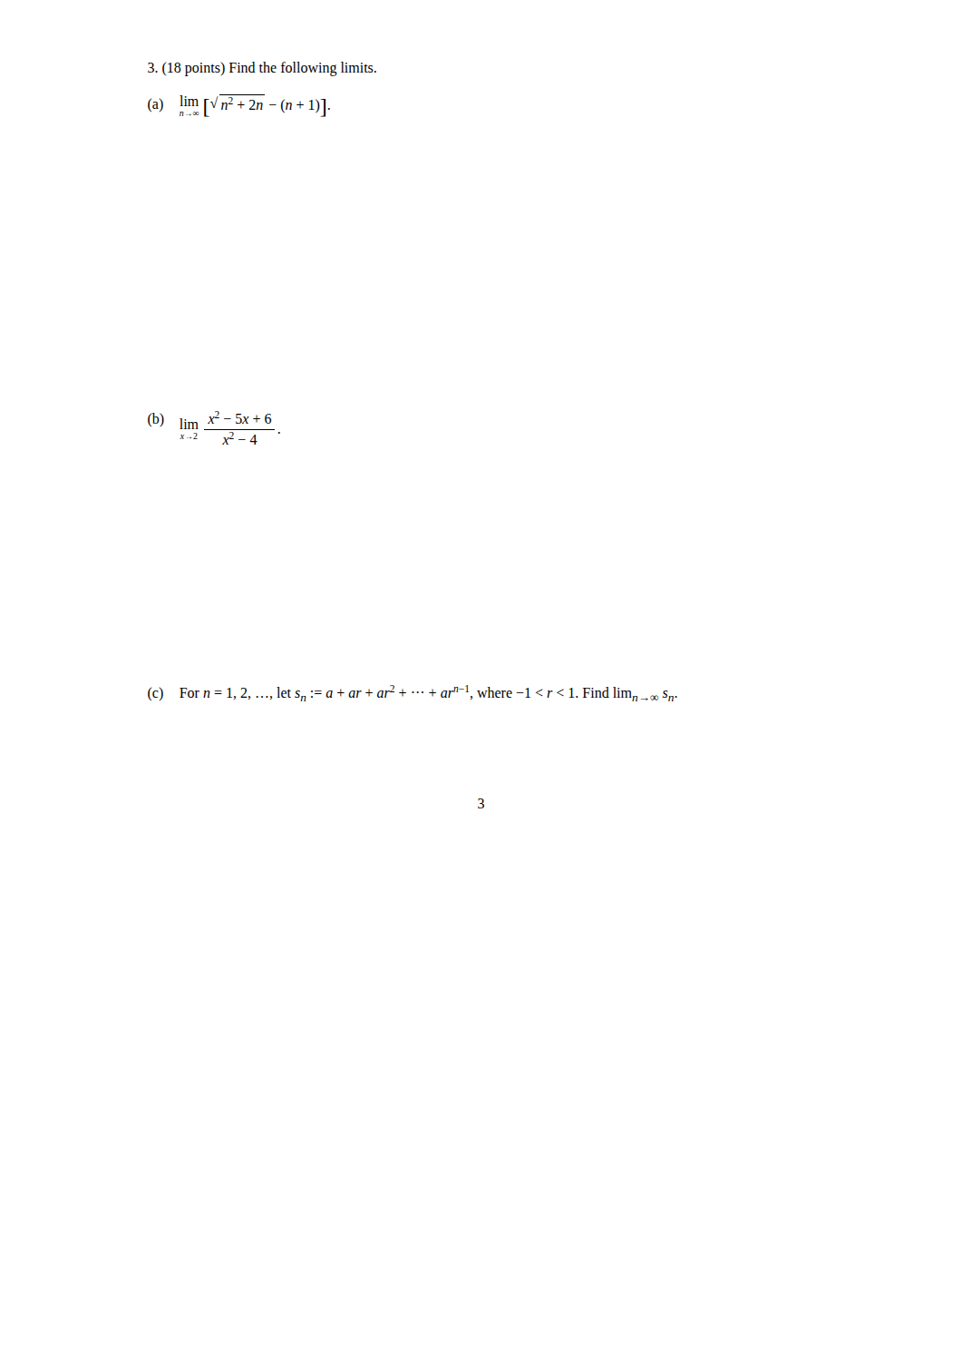3. (18 points) Find the following limits.
(a) lim n→∞[n2 + 2n − (n + 1)].
(b) lim x→2 x2 − 5x + 6 x2 − 4.
(c) For n = 1, 2, …, let sn := a + ar + ar2 + ··· + arn−1, where −1 < r < 1. Find limn→∞ sn.
3